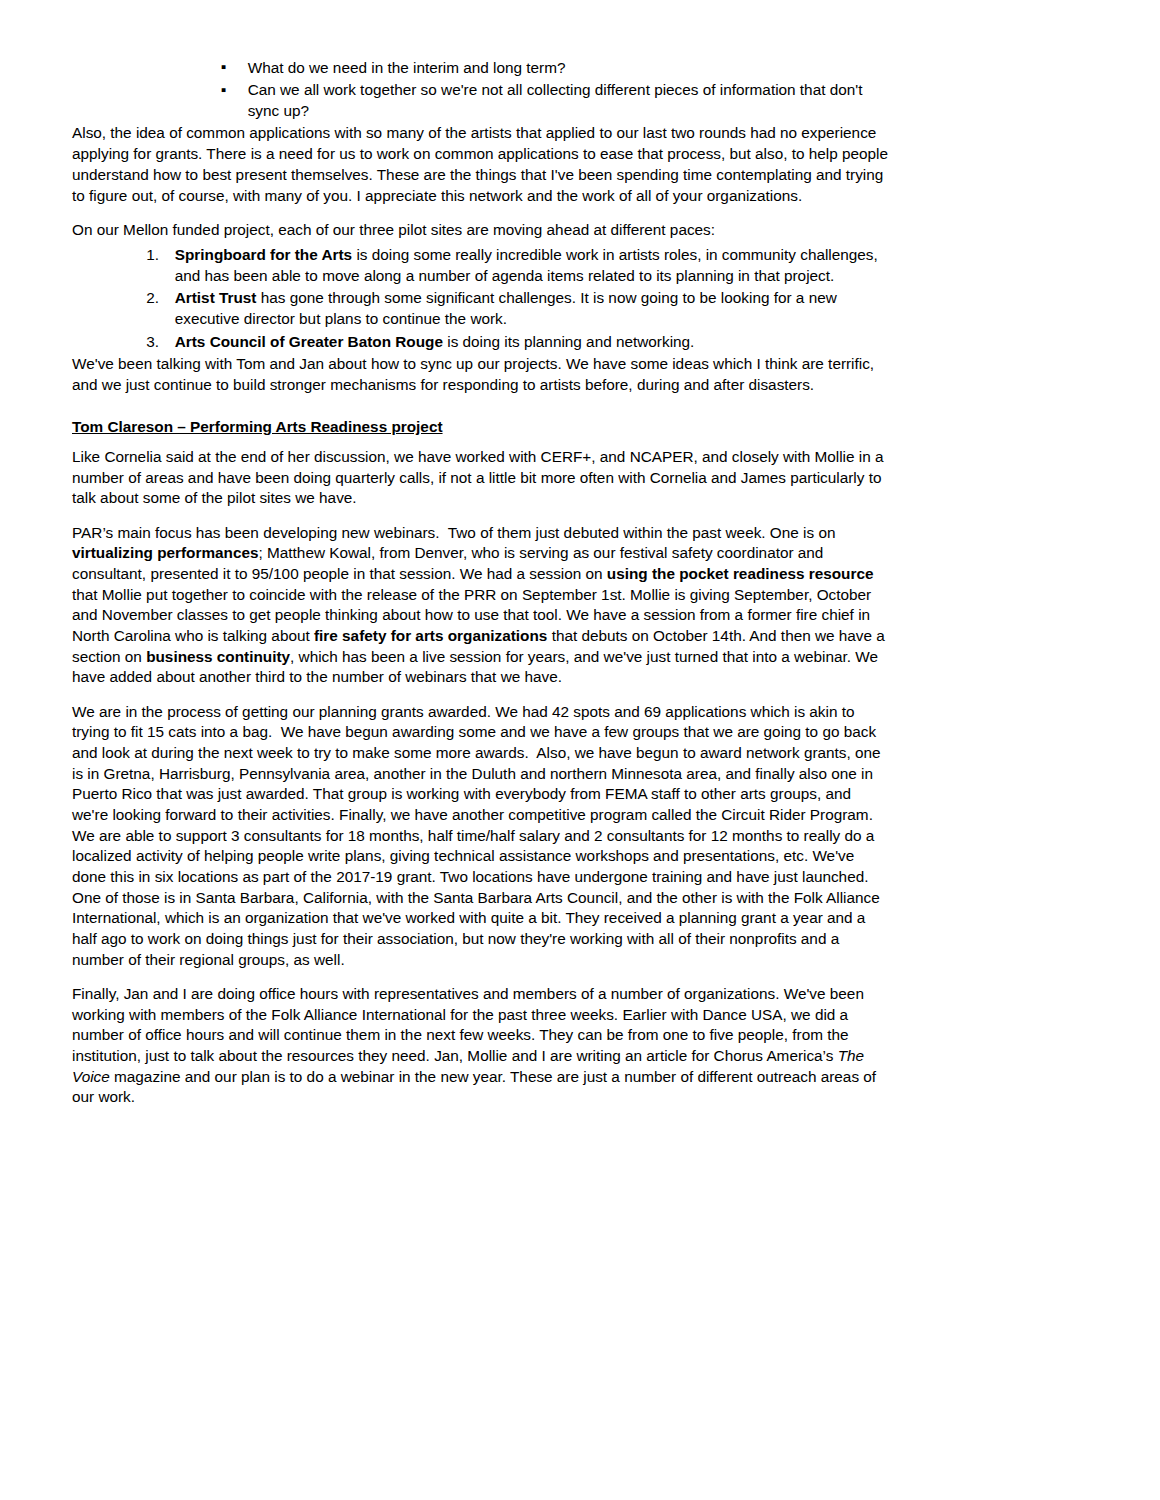What do we need in the interim and long term?
Can we all work together so we're not all collecting different pieces of information that don't sync up?
Also, the idea of common applications with so many of the artists that applied to our last two rounds had no experience applying for grants. There is a need for us to work on common applications to ease that process, but also, to help people understand how to best present themselves. These are the things that I've been spending time contemplating and trying to figure out, of course, with many of you. I appreciate this network and the work of all of your organizations.
On our Mellon funded project, each of our three pilot sites are moving ahead at different paces:
Springboard for the Arts is doing some really incredible work in artists roles, in community challenges, and has been able to move along a number of agenda items related to its planning in that project.
Artist Trust has gone through some significant challenges. It is now going to be looking for a new executive director but plans to continue the work.
Arts Council of Greater Baton Rouge is doing its planning and networking.
We've been talking with Tom and Jan about how to sync up our projects. We have some ideas which I think are terrific, and we just continue to build stronger mechanisms for responding to artists before, during and after disasters.
Tom Clareson – Performing Arts Readiness project
Like Cornelia said at the end of her discussion, we have worked with CERF+, and NCAPER, and closely with Mollie in a number of areas and have been doing quarterly calls, if not a little bit more often with Cornelia and James particularly to talk about some of the pilot sites we have.
PAR’s main focus has been developing new webinars. Two of them just debuted within the past week. One is on virtualizing performances; Matthew Kowal, from Denver, who is serving as our festival safety coordinator and consultant, presented it to 95/100 people in that session. We had a session on using the pocket readiness resource that Mollie put together to coincide with the release of the PRR on September 1st. Mollie is giving September, October and November classes to get people thinking about how to use that tool. We have a session from a former fire chief in North Carolina who is talking about fire safety for arts organizations that debuts on October 14th. And then we have a section on business continuity, which has been a live session for years, and we've just turned that into a webinar. We have added about another third to the number of webinars that we have.
We are in the process of getting our planning grants awarded. We had 42 spots and 69 applications which is akin to trying to fit 15 cats into a bag. We have begun awarding some and we have a few groups that we are going to go back and look at during the next week to try to make some more awards. Also, we have begun to award network grants, one is in Gretna, Harrisburg, Pennsylvania area, another in the Duluth and northern Minnesota area, and finally also one in Puerto Rico that was just awarded. That group is working with everybody from FEMA staff to other arts groups, and we're looking forward to their activities. Finally, we have another competitive program called the Circuit Rider Program. We are able to support 3 consultants for 18 months, half time/half salary and 2 consultants for 12 months to really do a localized activity of helping people write plans, giving technical assistance workshops and presentations, etc. We've done this in six locations as part of the 2017-19 grant. Two locations have undergone training and have just launched. One of those is in Santa Barbara, California, with the Santa Barbara Arts Council, and the other is with the Folk Alliance International, which is an organization that we've worked with quite a bit. They received a planning grant a year and a half ago to work on doing things just for their association, but now they're working with all of their nonprofits and a number of their regional groups, as well.
Finally, Jan and I are doing office hours with representatives and members of a number of organizations. We've been working with members of the Folk Alliance International for the past three weeks. Earlier with Dance USA, we did a number of office hours and will continue them in the next few weeks. They can be from one to five people, from the institution, just to talk about the resources they need. Jan, Mollie and I are writing an article for Chorus America’s The Voice magazine and our plan is to do a webinar in the new year. These are just a number of different outreach areas of our work.